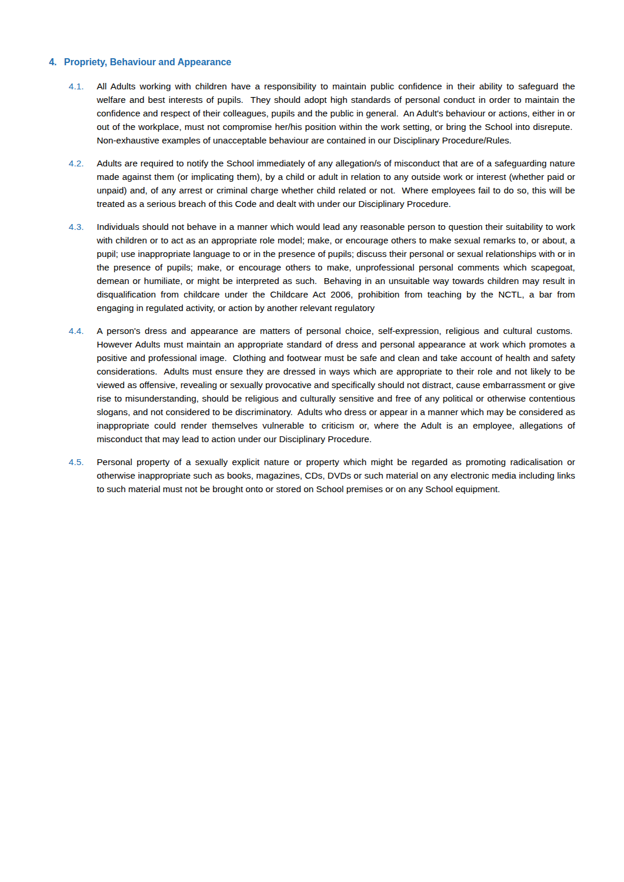4. Propriety, Behaviour and Appearance
4.1.
All Adults working with children have a responsibility to maintain public confidence in their ability to safeguard the welfare and best interests of pupils. They should adopt high standards of personal conduct in order to maintain the confidence and respect of their colleagues, pupils and the public in general. An Adult's behaviour or actions, either in or out of the workplace, must not compromise her/his position within the work setting, or bring the School into disrepute. Non-exhaustive examples of unacceptable behaviour are contained in our Disciplinary Procedure/Rules.
4.2.
Adults are required to notify the School immediately of any allegation/s of misconduct that are of a safeguarding nature made against them (or implicating them), by a child or adult in relation to any outside work or interest (whether paid or unpaid) and, of any arrest or criminal charge whether child related or not. Where employees fail to do so, this will be treated as a serious breach of this Code and dealt with under our Disciplinary Procedure.
4.3.
Individuals should not behave in a manner which would lead any reasonable person to question their suitability to work with children or to act as an appropriate role model; make, or encourage others to make sexual remarks to, or about, a pupil; use inappropriate language to or in the presence of pupils; discuss their personal or sexual relationships with or in the presence of pupils; make, or encourage others to make, unprofessional personal comments which scapegoat, demean or humiliate, or might be interpreted as such. Behaving in an unsuitable way towards children may result in disqualification from childcare under the Childcare Act 2006, prohibition from teaching by the NCTL, a bar from engaging in regulated activity, or action by another relevant regulatory
4.4.
A person's dress and appearance are matters of personal choice, self-expression, religious and cultural customs. However Adults must maintain an appropriate standard of dress and personal appearance at work which promotes a positive and professional image. Clothing and footwear must be safe and clean and take account of health and safety considerations. Adults must ensure they are dressed in ways which are appropriate to their role and not likely to be viewed as offensive, revealing or sexually provocative and specifically should not distract, cause embarrassment or give rise to misunderstanding, should be religious and culturally sensitive and free of any political or otherwise contentious slogans, and not considered to be discriminatory. Adults who dress or appear in a manner which may be considered as inappropriate could render themselves vulnerable to criticism or, where the Adult is an employee, allegations of misconduct that may lead to action under our Disciplinary Procedure.
4.5.
Personal property of a sexually explicit nature or property which might be regarded as promoting radicalisation or otherwise inappropriate such as books, magazines, CDs, DVDs or such material on any electronic media including links to such material must not be brought onto or stored on School premises or on any School equipment.